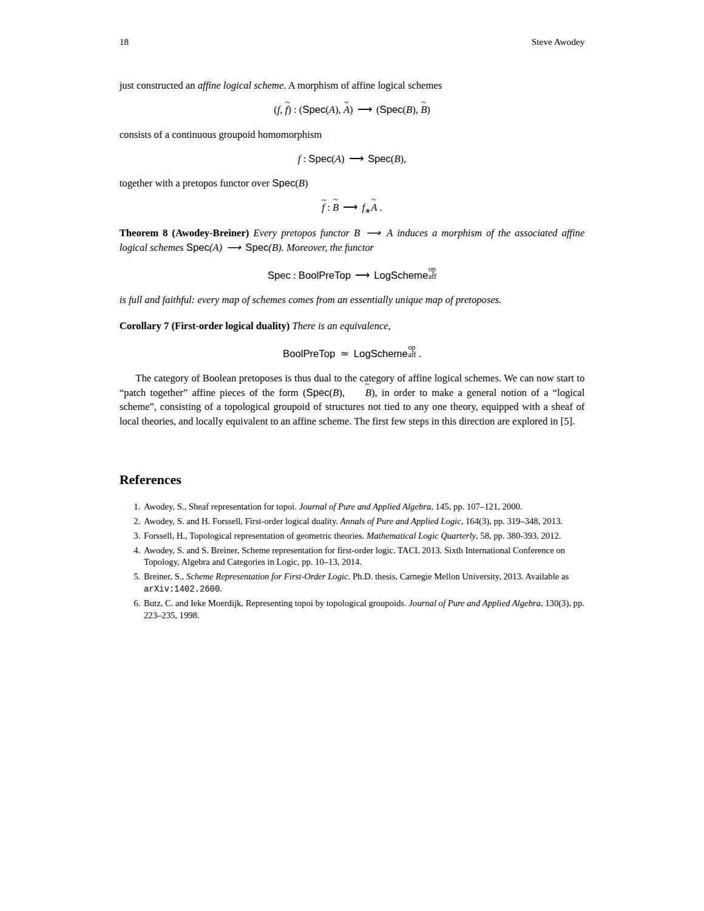18 Steve Awodey
just constructed an affine logical scheme. A morphism of affine logical schemes
(f, ~f) : (Spec(A), ~A) ⟶ (Spec(B), ~B)
consists of a continuous groupoid homomorphism
f : Spec(A) ⟶ Spec(B),
together with a pretopos functor over Spec(B)
~f : ~B ⟶ f∗~A .
Theorem 8 (Awodey-Breiner) Every pretopos functor B ⟶ A induces a morphism of the associated affine logical schemes Spec(A) ⟶ Spec(B). Moreover, the functor
Spec : BoolPreTop ⟶ LogScheme opaff
is full and faithful: every map of schemes comes from an essentially unique map of pretoposes.
Corollary 7 (First-order logical duality) There is an equivalence,
BoolPreTop ≃ LogScheme opaff .
The category of Boolean pretoposes is thus dual to the category of affine logical schemes. We can now start to “patch together” affine pieces of the form (Spec(B), ~B), in order to make a general notion of a “logical scheme”, consisting of a topological groupoid of structures not tied to any one theory, equipped with a sheaf of local theories, and locally equivalent to an affine scheme. The first few steps in this direction are explored in [5].
References
Awodey, S., Sheaf representation for topoi. Journal of Pure and Applied Algebra, 145, pp. 107–121, 2000.
Awodey, S. and H. Forssell, First-order logical duality. Annals of Pure and Applied Logic, 164(3), pp. 319–348, 2013.
Forssell, H., Topological representation of geometric theories. Mathematical Logic Quarterly, 58, pp. 380-393, 2012.
Awodey, S. and S. Breiner, Scheme representation for first-order logic. TACL 2013. Sixth International Conference on Topology, Algebra and Categories in Logic, pp. 10–13, 2014.
Breiner, S., Scheme Representation for First-Order Logic. Ph.D. thesis, Carnegie Mellon University, 2013. Available as arXiv:1402.2600.
Butz, C. and Ieke Moerdijk, Representing topoi by topological groupoids. Journal of Pure and Applied Algebra, 130(3), pp. 223–235, 1998.